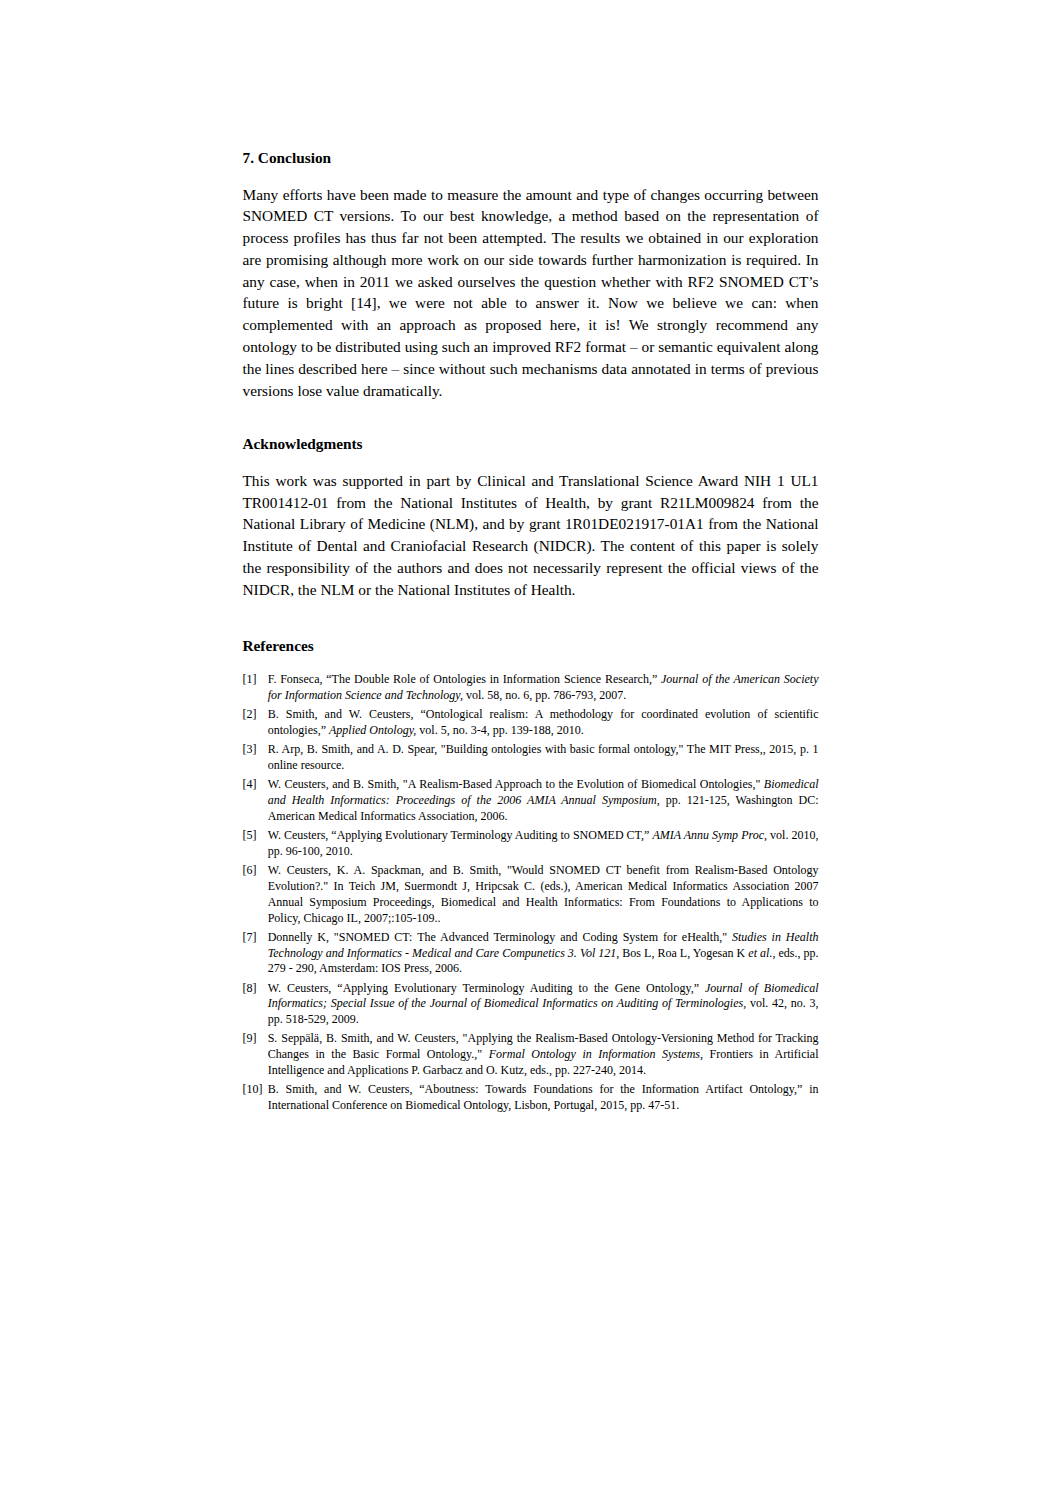7. Conclusion
Many efforts have been made to measure the amount and type of changes occurring between SNOMED CT versions. To our best knowledge, a method based on the representation of process profiles has thus far not been attempted. The results we obtained in our exploration are promising although more work on our side towards further harmonization is required. In any case, when in 2011 we asked ourselves the question whether with RF2 SNOMED CT’s future is bright [14], we were not able to answer it. Now we believe we can: when complemented with an approach as proposed here, it is! We strongly recommend any ontology to be distributed using such an improved RF2 format – or semantic equivalent along the lines described here – since without such mechanisms data annotated in terms of previous versions lose value dramatically.
Acknowledgments
This work was supported in part by Clinical and Translational Science Award NIH 1 UL1 TR001412-01 from the National Institutes of Health, by grant R21LM009824 from the National Library of Medicine (NLM), and by grant 1R01DE021917-01A1 from the National Institute of Dental and Craniofacial Research (NIDCR). The content of this paper is solely the responsibility of the authors and does not necessarily represent the official views of the NIDCR, the NLM or the National Institutes of Health.
References
[1] F. Fonseca, “The Double Role of Ontologies in Information Science Research,” Journal of the American Society for Information Science and Technology, vol. 58, no. 6, pp. 786-793, 2007.
[2] B. Smith, and W. Ceusters, “Ontological realism: A methodology for coordinated evolution of scientific ontologies,” Applied Ontology, vol. 5, no. 3-4, pp. 139-188, 2010.
[3] R. Arp, B. Smith, and A. D. Spear, "Building ontologies with basic formal ontology," The MIT Press,, 2015, p. 1 online resource.
[4] W. Ceusters, and B. Smith, "A Realism-Based Approach to the Evolution of Biomedical Ontologies," Biomedical and Health Informatics: Proceedings of the 2006 AMIA Annual Symposium, pp. 121-125, Washington DC: American Medical Informatics Association, 2006.
[5] W. Ceusters, “Applying Evolutionary Terminology Auditing to SNOMED CT,” AMIA Annu Symp Proc, vol. 2010, pp. 96-100, 2010.
[6] W. Ceusters, K. A. Spackman, and B. Smith, "Would SNOMED CT benefit from Realism-Based Ontology Evolution?." In Teich JM, Suermondt J, Hripcsak C. (eds.), American Medical Informatics Association 2007 Annual Symposium Proceedings, Biomedical and Health Informatics: From Foundations to Applications to Policy, Chicago IL, 2007;:105-109..
[7] Donnelly K, "SNOMED CT: The Advanced Terminology and Coding System for eHealth," Studies in Health Technology and Informatics - Medical and Care Compunetics 3. Vol 121, Bos L, Roa L, Yogesan K et al., eds., pp. 279 - 290, Amsterdam: IOS Press, 2006.
[8] W. Ceusters, “Applying Evolutionary Terminology Auditing to the Gene Ontology,” Journal of Biomedical Informatics; Special Issue of the Journal of Biomedical Informatics on Auditing of Terminologies, vol. 42, no. 3, pp. 518-529, 2009.
[9] S. Seppälä, B. Smith, and W. Ceusters, "Applying the Realism-Based Ontology-Versioning Method for Tracking Changes in the Basic Formal Ontology.," Formal Ontology in Information Systems, Frontiers in Artificial Intelligence and Applications P. Garbacz and O. Kutz, eds., pp. 227-240, 2014.
[10] B. Smith, and W. Ceusters, “Aboutness: Towards Foundations for the Information Artifact Ontology,” in International Conference on Biomedical Ontology, Lisbon, Portugal, 2015, pp. 47-51.